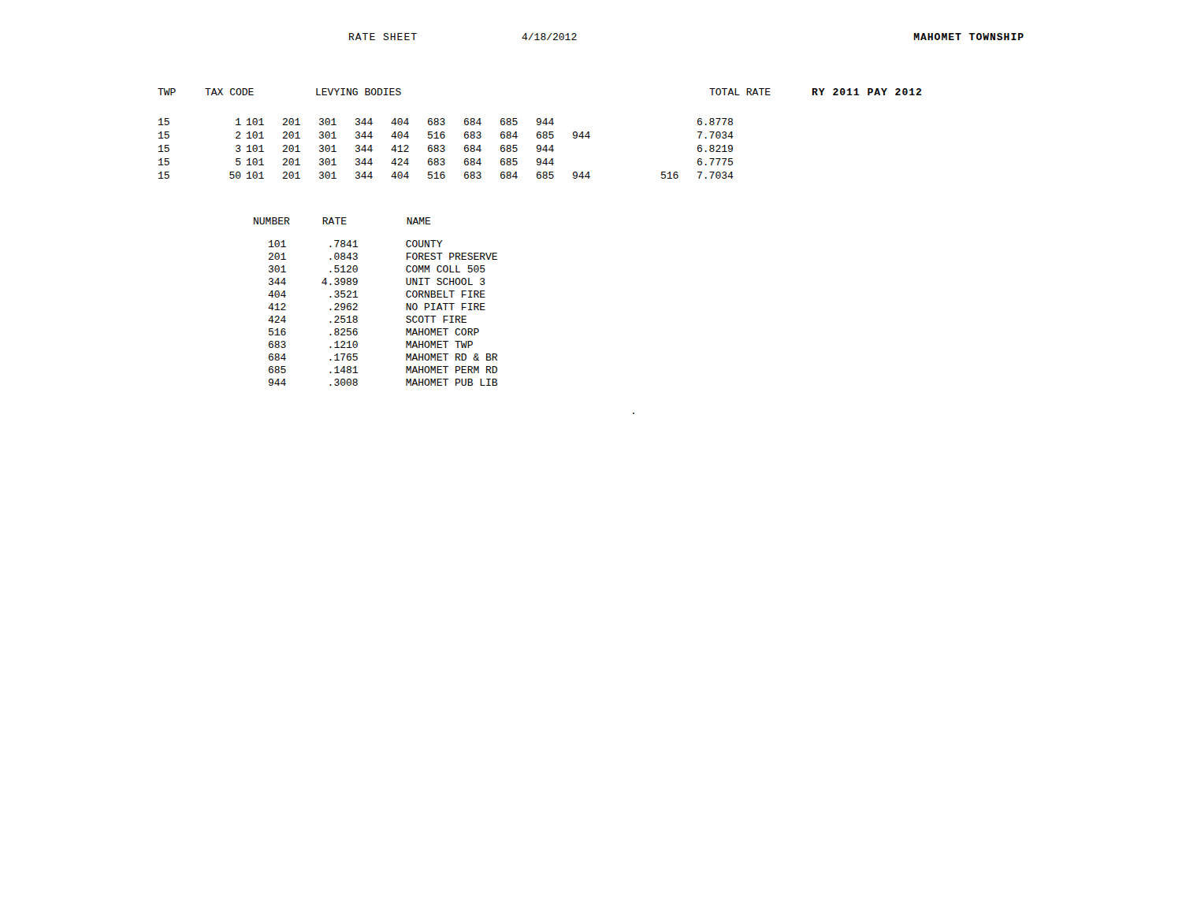RATE SHEET 4/18/2012 MAHOMET TOWNSHIP
TWP TAX CODE LEVYING BODIES TOTAL RATE RY 2011 PAY 2012
| 15 | 1 | 101 | 201 | 301 | 344 | 404 | 683 | 684 | 685 | 944 | | | | 6.8778 |
| 15 | 2 | 101 | 201 | 301 | 344 | 404 | 516 | 683 | 684 | 685 | 944 | | | 7.7034 |
| 15 | 3 | 101 | 201 | 301 | 344 | 412 | 683 | 684 | 685 | 944 | | | | 6.8219 |
| 15 | 5 | 101 | 201 | 301 | 344 | 424 | 683 | 684 | 685 | 944 | | | | 6.7775 |
| 15 | 50 | 101 | 201 | 301 | 344 | 404 | 516 | 683 | 684 | 685 | 944 | | 516 | 7.7034 |
| NUMBER | RATE | NAME |
| --- | --- | --- |
| 101 | .7841 | COUNTY |
| 201 | .0843 | FOREST PRESERVE |
| 301 | .5120 | COMM COLL 505 |
| 344 | 4.3989 | UNIT SCHOOL 3 |
| 404 | .3521 | CORNBELT FIRE |
| 412 | .2962 | NO PIATT FIRE |
| 424 | .2518 | SCOTT FIRE |
| 516 | .8256 | MAHOMET CORP |
| 683 | .1210 | MAHOMET TWP |
| 684 | .1765 | MAHOMET RD & BR |
| 685 | .1481 | MAHOMET PERM RD |
| 944 | .3008 | MAHOMET PUB LIB |
.